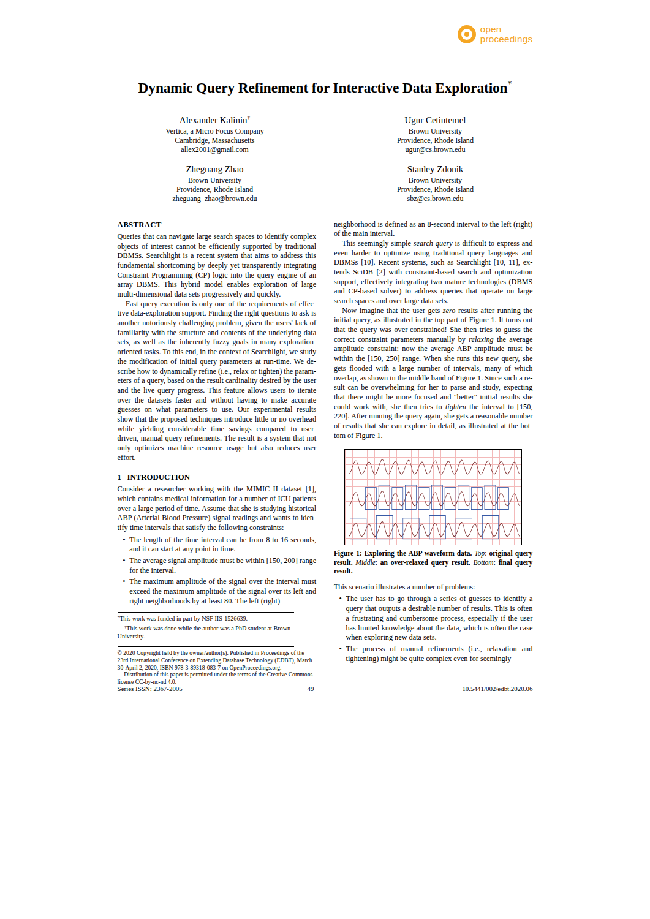open proceedings
Dynamic Query Refinement for Interactive Data Exploration*
Alexander Kalinin†
Vertica, a Micro Focus Company
Cambridge, Massachusetts
allex2001@gmail.com
Zheguang Zhao
Brown University
Providence, Rhode Island
zheguang_zhao@brown.edu
Ugur Cetintemel
Brown University
Providence, Rhode Island
ugur@cs.brown.edu
Stanley Zdonik
Brown University
Providence, Rhode Island
sbz@cs.brown.edu
Abstract
Queries that can navigate large search spaces to identify complex objects of interest cannot be efficiently supported by traditional DBMSs. Searchlight is a recent system that aims to address this fundamental shortcoming by deeply yet transparently integrating Constraint Programming (CP) logic into the query engine of an array DBMS. This hybrid model enables exploration of large multi-dimensional data sets progressively and quickly.
Fast query execution is only one of the requirements of effective data-exploration support. Finding the right questions to ask is another notoriously challenging problem, given the users' lack of familiarity with the structure and contents of the underlying data sets, as well as the inherently fuzzy goals in many exploration-oriented tasks. To this end, in the context of Searchlight, we study the modification of initial query parameters at run-time. We describe how to dynamically refine (i.e., relax or tighten) the parameters of a query, based on the result cardinality desired by the user and the live query progress. This feature allows users to iterate over the datasets faster and without having to make accurate guesses on what parameters to use. Our experimental results show that the proposed techniques introduce little or no overhead while yielding considerable time savings compared to user-driven, manual query refinements. The result is a system that not only optimizes machine resource usage but also reduces user effort.
1 Introduction
Consider a researcher working with the MIMIC II dataset [1], which contains medical information for a number of ICU patients over a large period of time. Assume that she is studying historical ABP (Arterial Blood Pressure) signal readings and wants to identify time intervals that satisfy the following constraints:
The length of the time interval can be from 8 to 16 seconds, and it can start at any point in time.
The average signal amplitude must be within [150, 200] range for the interval.
The maximum amplitude of the signal over the interval must exceed the maximum amplitude of the signal over its left and right neighborhoods by at least 80. The left (right)
*This work was funded in part by NSF IIS-1526639.
†This work was done while the author was a PhD student at Brown University.
© 2020 Copyright held by the owner/author(s). Published in Proceedings of the 23rd International Conference on Extending Database Technology (EDBT), March 30-April 2, 2020, ISBN 978-3-89318-083-7 on OpenProceedings.org.
Distribution of this paper is permitted under the terms of the Creative Commons license CC-by-nc-nd 4.0.
neighborhood is defined as an 8-second interval to the left (right) of the main interval.
This seemingly simple search query is difficult to express and even harder to optimize using traditional query languages and DBMSs [10]. Recent systems, such as Searchlight [10, 11], extends SciDB [2] with constraint-based search and optimization support, effectively integrating two mature technologies (DBMS and CP-based solver) to address queries that operate on large search spaces and over large data sets.
Now imagine that the user gets zero results after running the initial query, as illustrated in the top part of Figure 1. It turns out that the query was over-constrained! She then tries to guess the correct constraint parameters manually by relaxing the average amplitude constraint: now the average ABP amplitude must be within the [150, 250] range. When she runs this new query, she gets flooded with a large number of intervals, many of which overlap, as shown in the middle band of Figure 1. Since such a result can be overwhelming for her to parse and study, expecting that there might be more focused and "better" initial results she could work with, she then tries to tighten the interval to [150, 220]. After running the query again, she gets a reasonable number of results that she can explore in detail, as illustrated at the bottom of Figure 1.
Figure 1: Exploring the ABP waveform data. Top: original query result. Middle: an over-relaxed query result. Bottom: final query result.
This scenario illustrates a number of problems:
The user has to go through a series of guesses to identify a query that outputs a desirable number of results. This is often a frustrating and cumbersome process, especially if the user has limited knowledge about the data, which is often the case when exploring new data sets.
The process of manual refinements (i.e., relaxation and tightening) might be quite complex even for seemingly
Series ISSN: 2367-2005
49
10.5441/002/edbt.2020.06